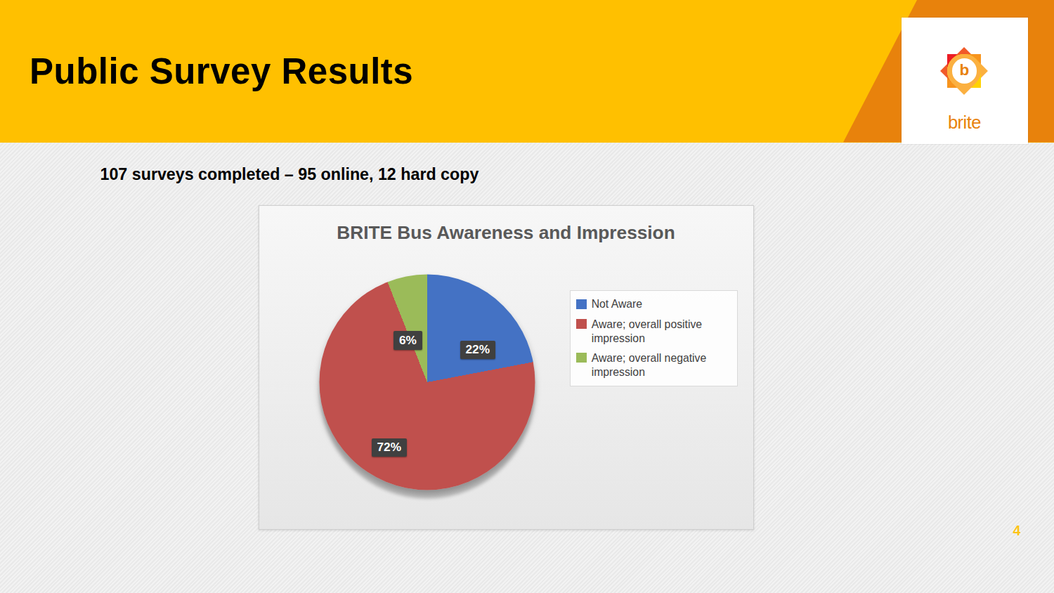Public Survey Results
b
brite
107 surveys completed – 95 online, 12 hard copy
BRITE Bus Awareness and Impression
22%
72%
6%
Not Aware
Aware; overall positive impression
Aware; overall negative impression
4